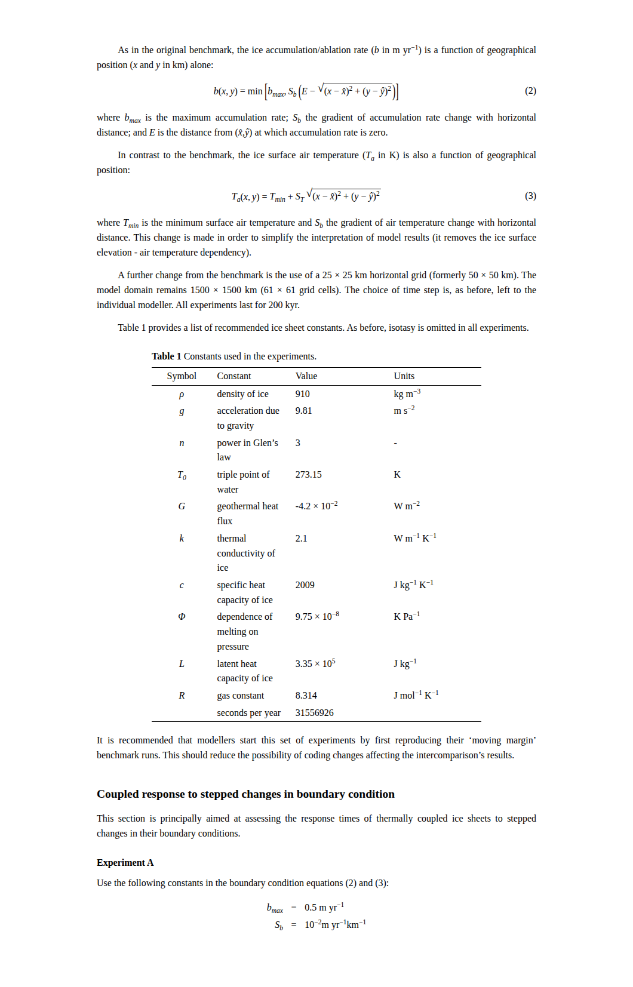As in the original benchmark, the ice accumulation/ablation rate (b in m yr−1) is a function of geographical position (x and y in km) alone:
b(x, y) = min [bmax, Sb (E − (x − x̂)2 + (y − ŷ)2)]
(2)
where bmax is the maximum accumulation rate; Sb the gradient of accumulation rate change with horizontal distance; and E is the distance from (x̂,ŷ) at which accumulation rate is zero.
In contrast to the benchmark, the ice surface air temperature (Ta in K) is also a function of geographical position:
Ta(x, y) = Tmin + ST (x − x̂)2 + (y − ŷ)2
(3)
where Tmin is the minimum surface air temperature and Sb the gradient of air temperature change with horizontal distance. This change is made in order to simplify the interpretation of model results (it removes the ice surface elevation - air temperature dependency).
A further change from the benchmark is the use of a 25 × 25 km horizontal grid (formerly 50 × 50 km). The model domain remains 1500 × 1500 km (61 × 61 grid cells). The choice of time step is, as before, left to the individual modeller. All experiments last for 200 kyr.
Table 1 provides a list of recommended ice sheet constants. As before, isotasy is omitted in all experiments.
Table 1 Constants used in the experiments.
| Symbol | Constant | Value | Units |
| --- | --- | --- | --- |
| ρ | density of ice | 910 | kg m −3 |
| g | acceleration due to gravity | 9.81 | m s −2 |
| n | power in Glen’s law | 3 | - |
| T 0 | triple point of water | 273.15 | K |
| G | geothermal heat flux | -4.2 × 10 −2 | W m −2 |
| k | thermal conductivity of ice | 2.1 | W m −1 K −1 |
| c | specific heat capacity of ice | 2009 | J kg −1 K −1 |
| Φ | dependence of melting on pressure | 9.75 × 10 −8 | K Pa −1 |
| L | latent heat capacity of ice | 3.35 × 10 5 | J kg −1 |
| R | gas constant | 8.314 | J mol −1 K −1 |
| | seconds per year | 31556926 | |
It is recommended that modellers start this set of experiments by first reproducing their ‘moving margin’ benchmark runs. This should reduce the possibility of coding changes affecting the intercomparison’s results.
Coupled response to stepped changes in boundary condition
This section is principally aimed at assessing the response times of thermally coupled ice sheets to stepped changes in their boundary conditions.
Experiment A
Use the following constants in the boundary condition equations (2) and (3):
| b max | = | 0.5 m yr −1 |
| S b | = | 10 −2 m yr −1 km −1 |